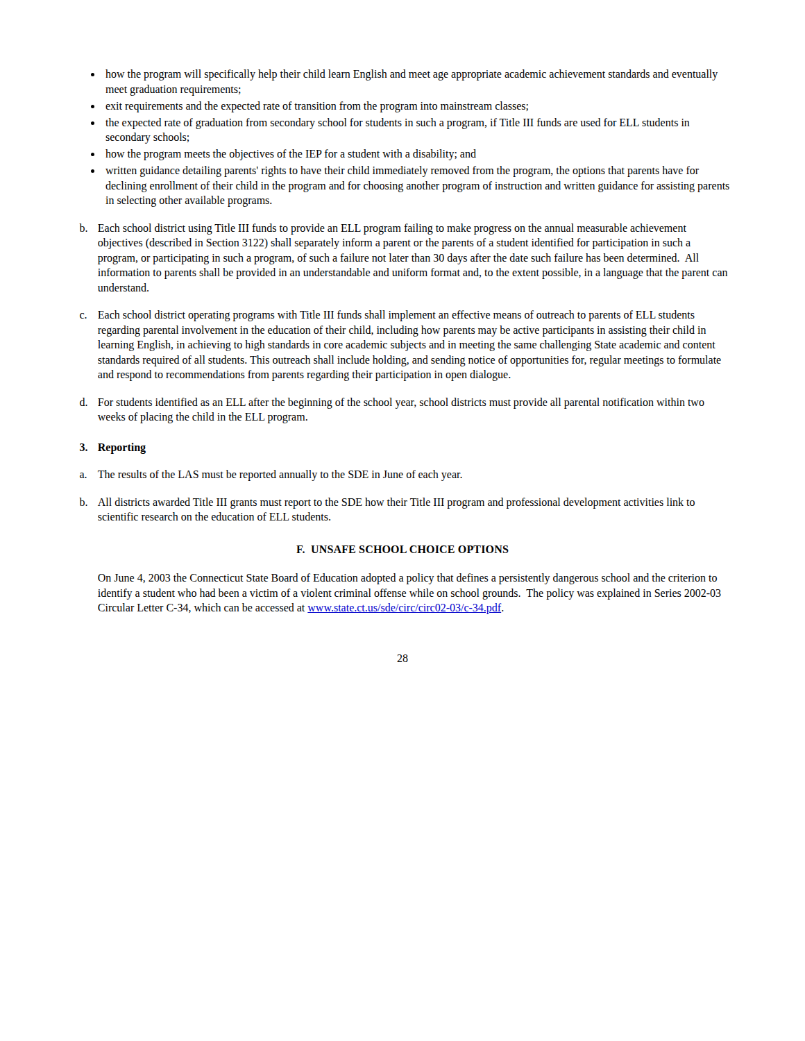how the program will specifically help their child learn English and meet age appropriate academic achievement standards and eventually meet graduation requirements;
exit requirements and the expected rate of transition from the program into mainstream classes;
the expected rate of graduation from secondary school for students in such a program, if Title III funds are used for ELL students in secondary schools;
how the program meets the objectives of the IEP for a student with a disability; and
written guidance detailing parents' rights to have their child immediately removed from the program, the options that parents have for declining enrollment of their child in the program and for choosing another program of instruction and written guidance for assisting parents in selecting other available programs.
b.
Each school district using Title III funds to provide an ELL program failing to make progress on the annual measurable achievement objectives (described in Section 3122) shall separately inform a parent or the parents of a student identified for participation in such a program, or participating in such a program, of such a failure not later than 30 days after the date such failure has been determined. All information to parents shall be provided in an understandable and uniform format and, to the extent possible, in a language that the parent can understand.
c.
Each school district operating programs with Title III funds shall implement an effective means of outreach to parents of ELL students regarding parental involvement in the education of their child, including how parents may be active participants in assisting their child in learning English, in achieving to high standards in core academic subjects and in meeting the same challenging State academic and content standards required of all students. This outreach shall include holding, and sending notice of opportunities for, regular meetings to formulate and respond to recommendations from parents regarding their participation in open dialogue.
d.
For students identified as an ELL after the beginning of the school year, school districts must provide all parental notification within two weeks of placing the child in the ELL program.
3. Reporting
a.
The results of the LAS must be reported annually to the SDE in June of each year.
b.
All districts awarded Title III grants must report to the SDE how their Title III program and professional development activities link to scientific research on the education of ELL students.
F. UNSAFE SCHOOL CHOICE OPTIONS
On June 4, 2003 the Connecticut State Board of Education adopted a policy that defines a persistently dangerous school and the criterion to identify a student who had been a victim of a violent criminal offense while on school grounds. The policy was explained in Series 2002-03 Circular Letter C-34, which can be accessed at www.state.ct.us/sde/circ/circ02-03/c-34.pdf.
28